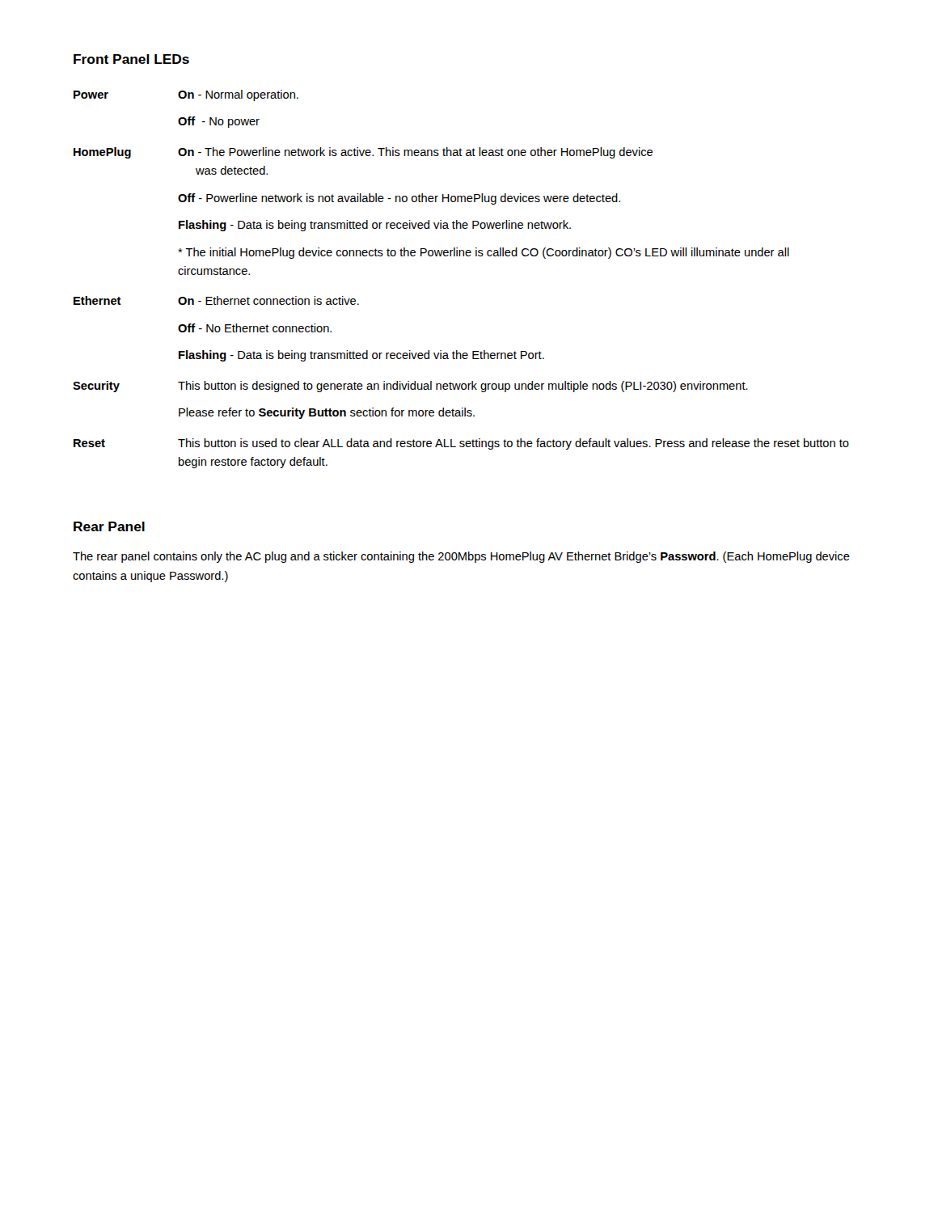Front Panel LEDs
| Power | On - Normal operation. Off - No power |
| HomePlug | On - The Powerline network is active. This means that at least one other HomePlug device was detected. Off - Powerline network is not available - no other HomePlug devices were detected. Flashing - Data is being transmitted or received via the Powerline network. * The initial HomePlug device connects to the Powerline is called CO (Coordinator) CO’s LED will illuminate under all circumstance. |
| Ethernet | On - Ethernet connection is active. Off - No Ethernet connection. Flashing - Data is being transmitted or received via the Ethernet Port. |
| Security | This button is designed to generate an individual network group under multiple nods (PLI-2030) environment. Please refer to Security Button section for more details. |
| Reset | This button is used to clear ALL data and restore ALL settings to the factory default values. Press and release the reset button to begin restore factory default. |
Rear Panel
The rear panel contains only the AC plug and a sticker containing the 200Mbps HomePlug AV Ethernet Bridge’s Password. (Each HomePlug device contains a unique Password.)